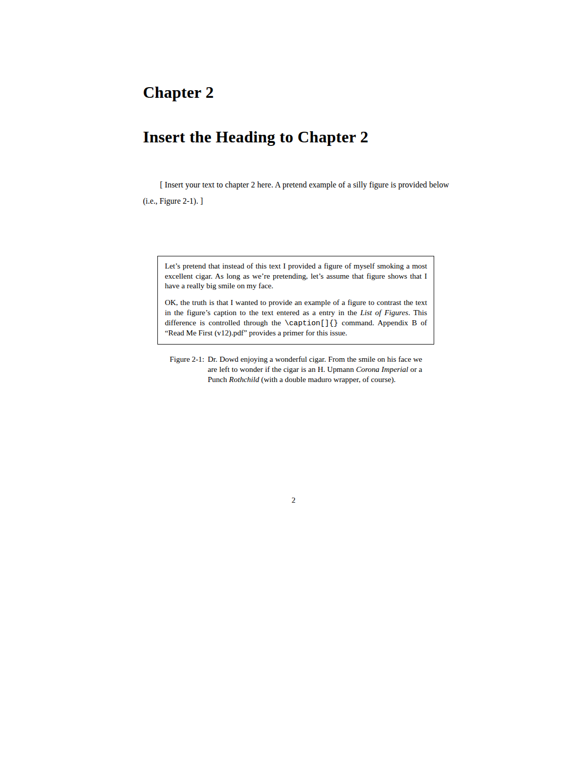Chapter 2
Insert the Heading to Chapter 2
[ Insert your text to chapter 2 here. A pretend example of a silly figure is provided below (i.e., Figure 2-1). ]
Let’s pretend that instead of this text I provided a figure of myself smoking a most excellent cigar. As long as we’re pretending, let’s assume that figure shows that I have a really big smile on my face.
OK, the truth is that I wanted to provide an example of a figure to contrast the text in the figure’s caption to the text entered as a entry in the List of Figures. This difference is controlled through the \caption[]{} command. Appendix B of “Read Me First (v12).pdf” provides a primer for this issue.
Figure 2-1: Dr. Dowd enjoying a wonderful cigar. From the smile on his face we are left to wonder if the cigar is an H. Upmann Corona Imperial or a Punch Rothchild (with a double maduro wrapper, of course).
2